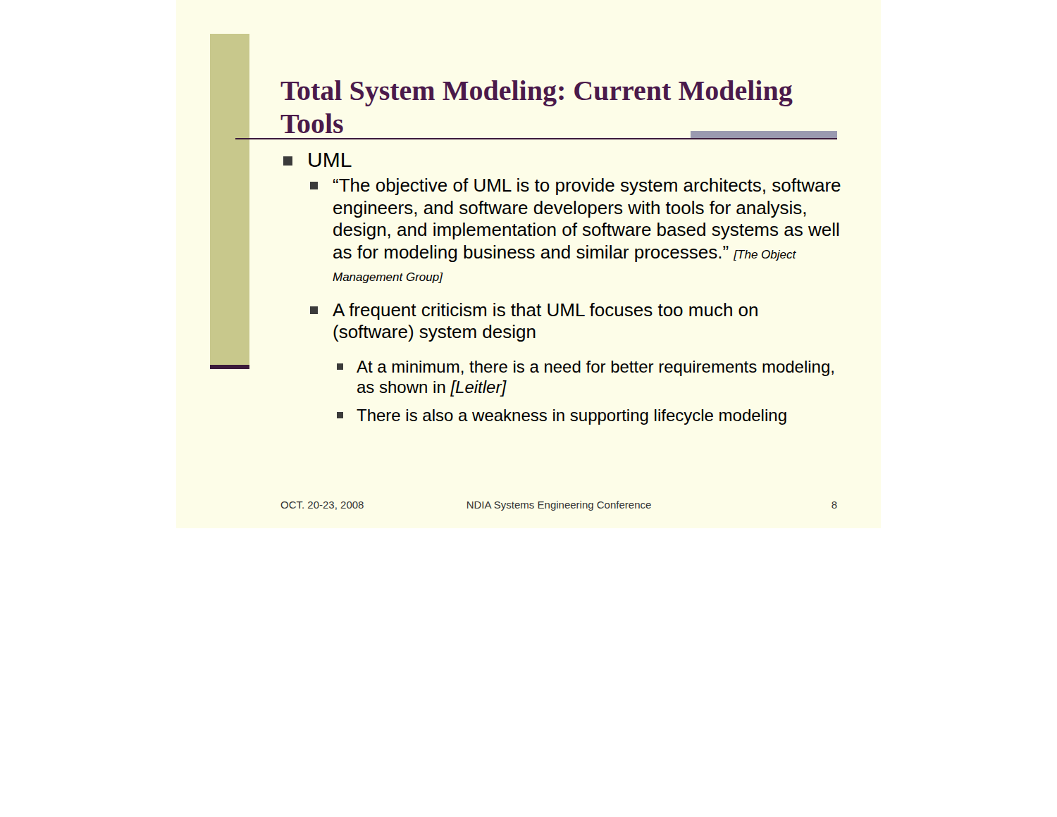Total System Modeling: Current Modeling Tools
UML
“The objective of UML is to provide system architects, software engineers, and software developers with tools for analysis, design, and implementation of software based systems as well as for modeling business and similar processes.” [The Object Management Group]
A frequent criticism is that UML focuses too much on (software) system design
At a minimum, there is a need for better requirements modeling, as shown in [Leitler]
There is also a weakness in supporting lifecycle modeling
OCT. 20-23, 2008 NDIA Systems Engineering Conference 8